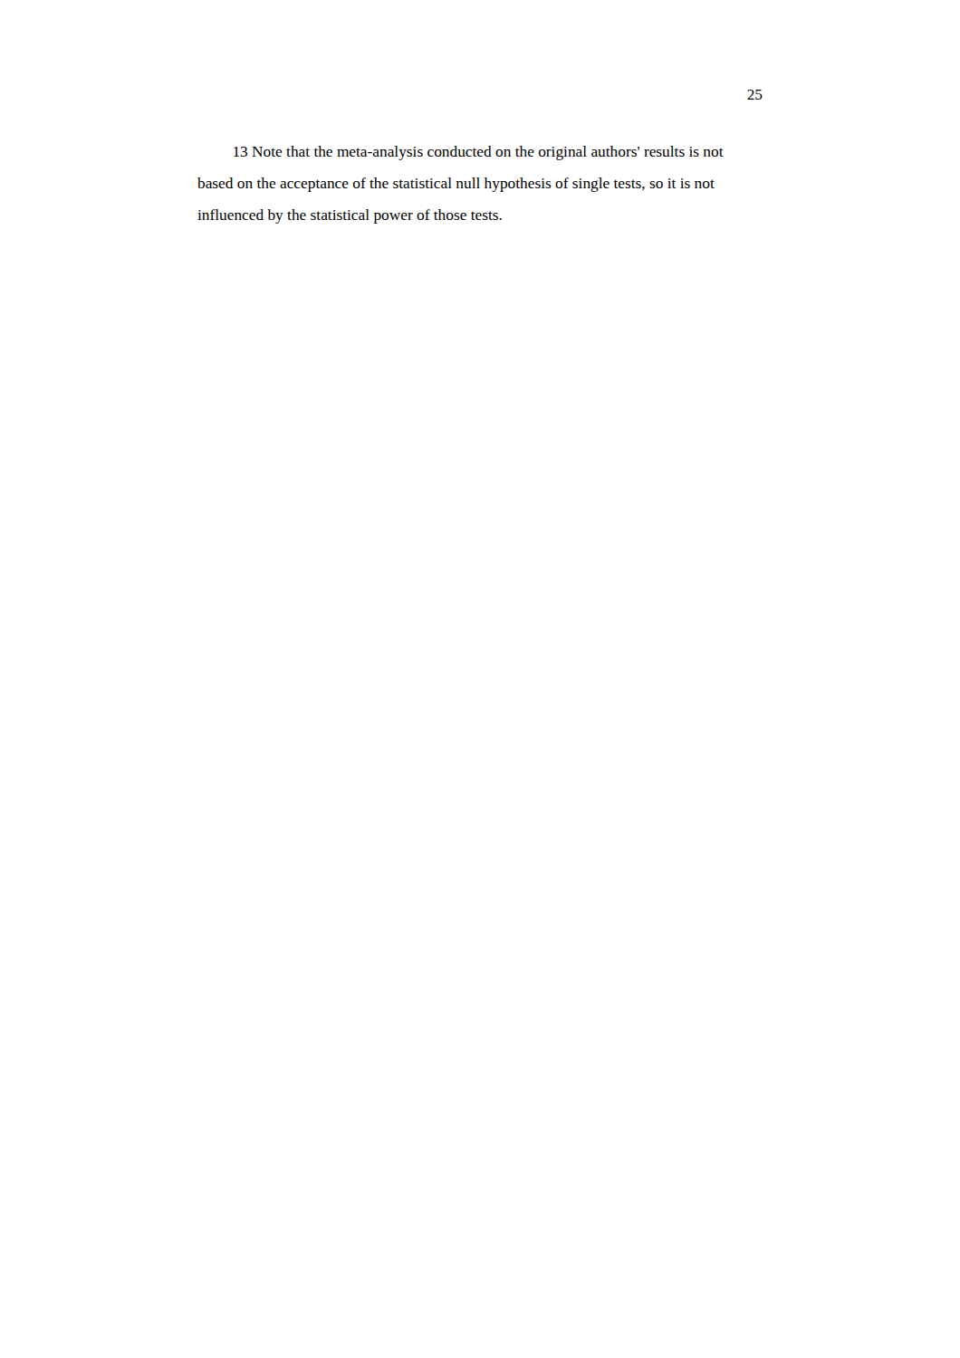25
13 Note that the meta-analysis conducted on the original authors' results is not based on the acceptance of the statistical null hypothesis of single tests, so it is not influenced by the statistical power of those tests.